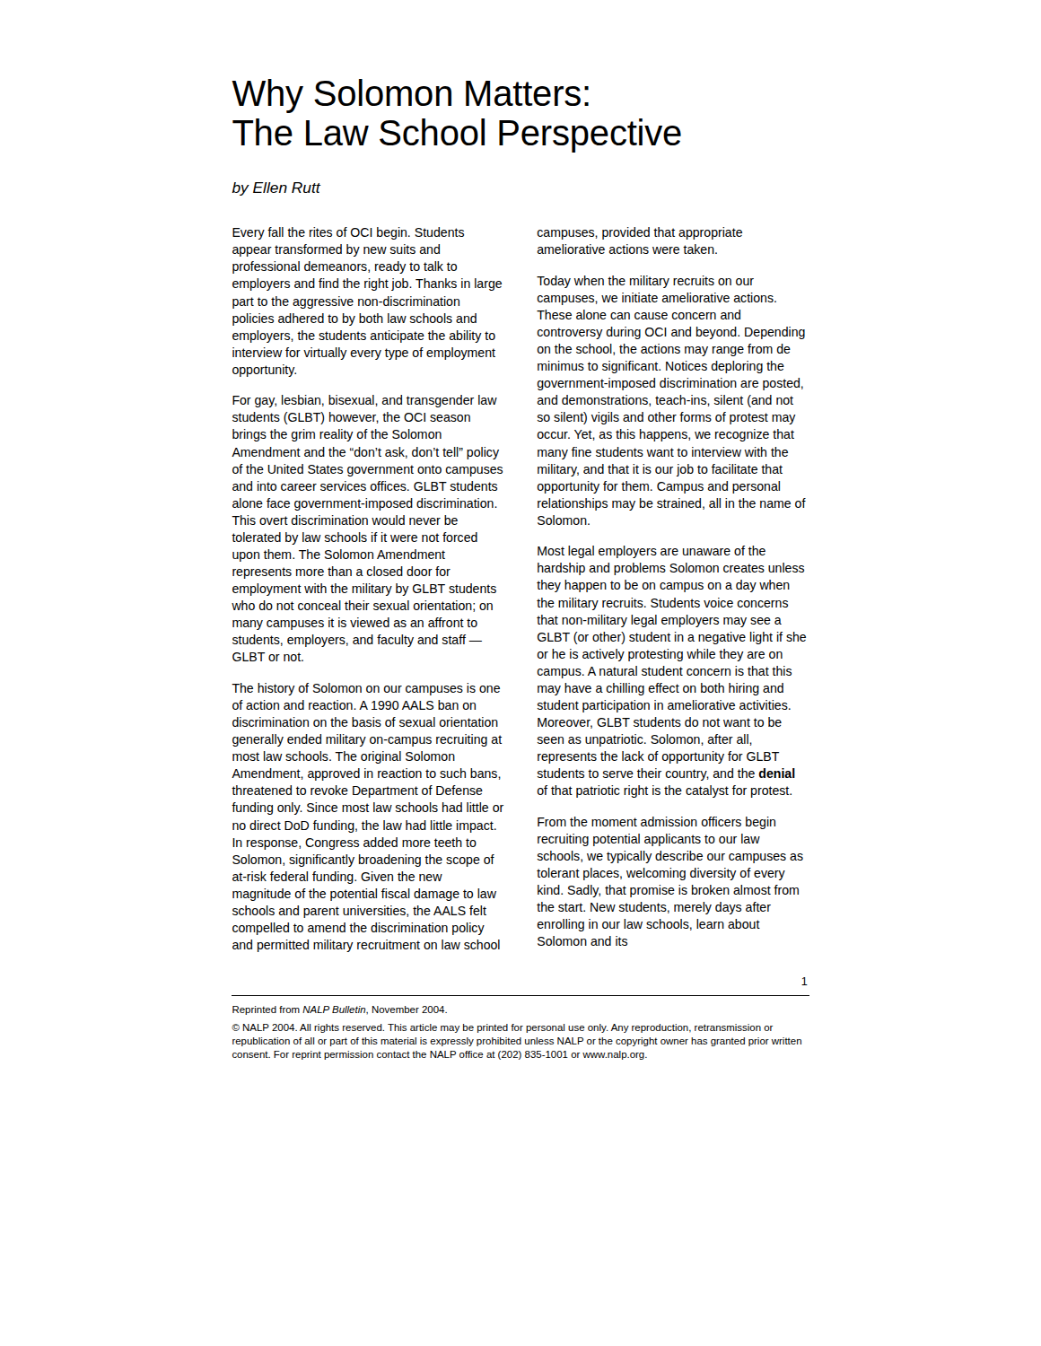Why Solomon Matters:
The Law School Perspective
by Ellen Rutt
Every fall the rites of OCI begin. Students appear transformed by new suits and professional demeanors, ready to talk to employers and find the right job. Thanks in large part to the aggressive non-discrimination policies adhered to by both law schools and employers, the students anticipate the ability to interview for virtually every type of employment opportunity.
For gay, lesbian, bisexual, and transgender law students (GLBT) however, the OCI season brings the grim reality of the Solomon Amendment and the “don’t ask, don’t tell” policy of the United States government onto campuses and into career services offices. GLBT students alone face government-imposed discrimination. This overt discrimination would never be tolerated by law schools if it were not forced upon them. The Solomon Amendment represents more than a closed door for employment with the military by GLBT students who do not conceal their sexual orientation; on many campuses it is viewed as an affront to students, employers, and faculty and staff — GLBT or not.
The history of Solomon on our campuses is one of action and reaction. A 1990 AALS ban on discrimination on the basis of sexual orientation generally ended military on-campus recruiting at most law schools. The original Solomon Amendment, approved in reaction to such bans, threatened to revoke Department of Defense funding only. Since most law schools had little or no direct DoD funding, the law had little impact. In response, Congress added more teeth to Solomon, significantly broadening the scope of at-risk federal funding. Given the new magnitude of the potential fiscal damage to law schools and parent universities, the AALS felt compelled to amend the discrimination policy and permitted military recruitment on law school campuses, provided that appropriate ameliorative actions were taken.
Today when the military recruits on our campuses, we initiate ameliorative actions. These alone can cause concern and controversy during OCI and beyond. Depending on the school, the actions may range from de minimus to significant. Notices deploring the government-imposed discrimination are posted, and demonstrations, teach-ins, silent (and not so silent) vigils and other forms of protest may occur. Yet, as this happens, we recognize that many fine students want to interview with the military, and that it is our job to facilitate that opportunity for them. Campus and personal relationships may be strained, all in the name of Solomon.
Most legal employers are unaware of the hardship and problems Solomon creates unless they happen to be on campus on a day when the military recruits. Students voice concerns that non-military legal employers may see a GLBT (or other) student in a negative light if she or he is actively protesting while they are on campus. A natural student concern is that this may have a chilling effect on both hiring and student participation in ameliorative activities. Moreover, GLBT students do not want to be seen as unpatriotic. Solomon, after all, represents the lack of opportunity for GLBT students to serve their country, and the denial of that patriotic right is the catalyst for protest.
From the moment admission officers begin recruiting potential applicants to our law schools, we typically describe our campuses as tolerant places, welcoming diversity of every kind. Sadly, that promise is broken almost from the start. New students, merely days after enrolling in our law schools, learn about Solomon and its
1
Reprinted from NALP Bulletin, November 2004.
© NALP 2004. All rights reserved. This article may be printed for personal use only. Any reproduction, retransmission or republication of all or part of this material is expressly prohibited unless NALP or the copyright owner has granted prior written consent. For reprint permission contact the NALP office at (202) 835-1001 or www.nalp.org.